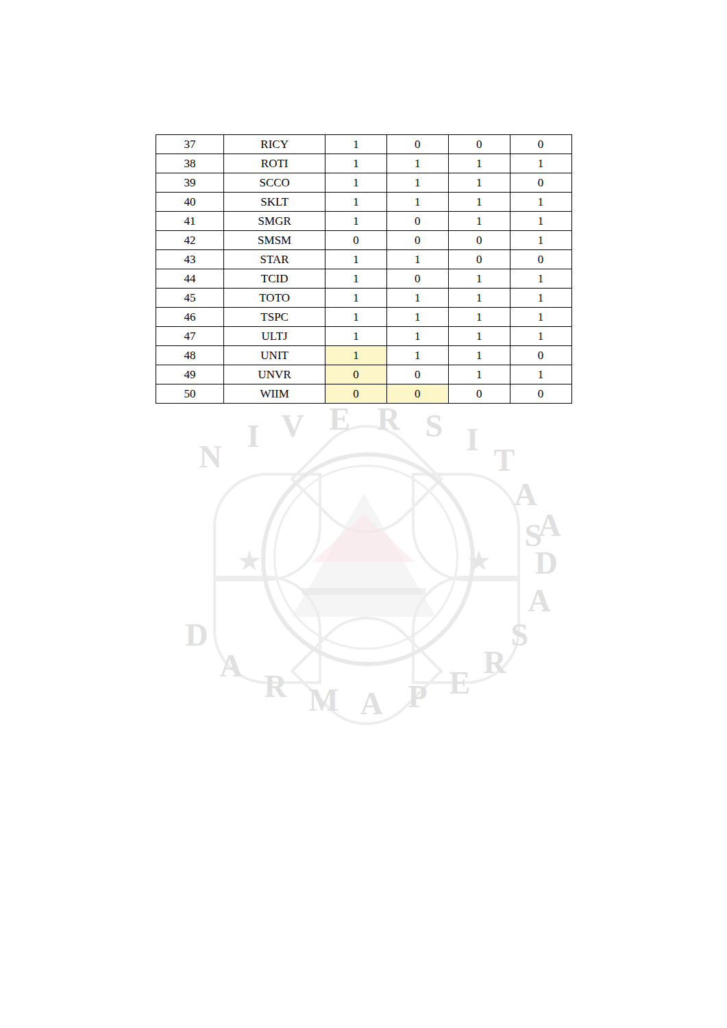| 37 | RICY | 1 | 0 | 0 | 0 |
| 38 | ROTI | 1 | 1 | 1 | 1 |
| 39 | SCCO | 1 | 1 | 1 | 0 |
| 40 | SKLT | 1 | 1 | 1 | 1 |
| 41 | SMGR | 1 | 0 | 1 | 1 |
| 42 | SMSM | 0 | 0 | 0 | 1 |
| 43 | STAR | 1 | 1 | 0 | 0 |
| 44 | TCID | 1 | 0 | 1 | 1 |
| 45 | TOTO | 1 | 1 | 1 | 1 |
| 46 | TSPC | 1 | 1 | 1 | 1 |
| 47 | ULTJ | 1 | 1 | 1 | 1 |
| 48 | UNIT | 1 | 1 | 1 | 0 |
| 49 | UNVR | 0 | 0 | 1 | 1 |
| 50 | WIIM | 0 | 0 | 0 | 0 |
★
★
N I V E R S I T A S D A R M A P E R S A D A